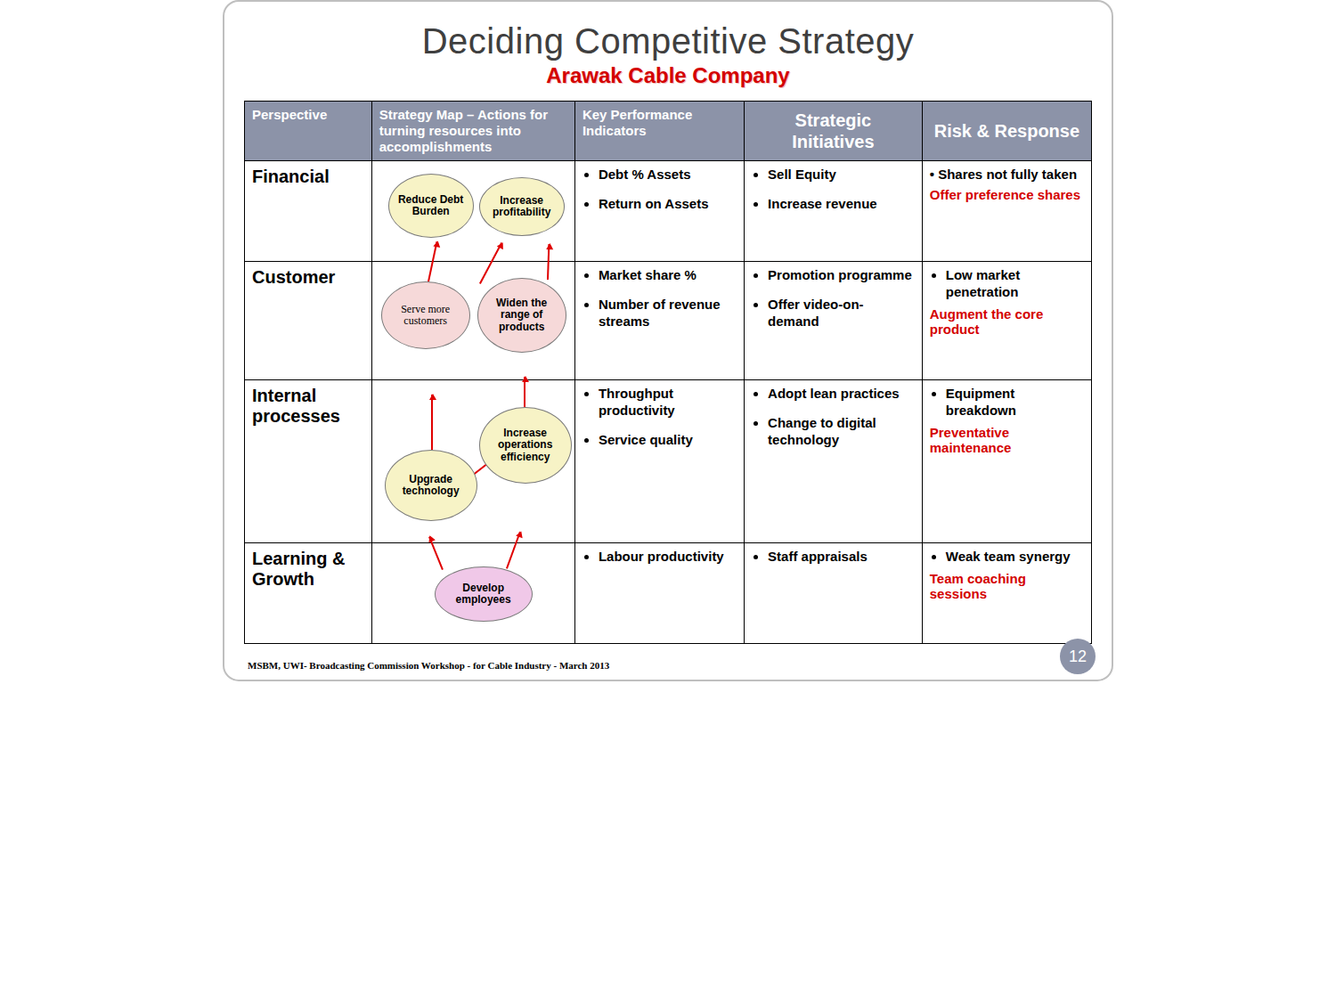Deciding Competitive Strategy
Arawak Cable Company
| Perspective | Strategy Map – Actions for turning resources into accomplishments | Key Performance Indicators | Strategic Initiatives | Risk & Response |
| --- | --- | --- | --- | --- |
| Financial | Reduce Debt Burden Increase profitability | Debt % Assets Return on Assets | Sell Equity Increase revenue | • Shares not fully taken Offer preference shares |
| Customer | Serve more customers Widen the range of products | Market share % Number of revenue streams | Promotion programme Offer video-on-demand | Low market penetration Augment the core product |
| Internal processes | Upgrade technology Increase operations efficiency | Throughput productivity Service quality | Adopt lean practices Change to digital technology | Equipment breakdown Preventative maintenance |
| Learning & Growth | Develop employees | Labour productivity | Staff appraisals | Weak team synergy Team coaching sessions |
MSBM, UWI- Broadcasting Commission Workshop - for Cable Industry - March 2013
12